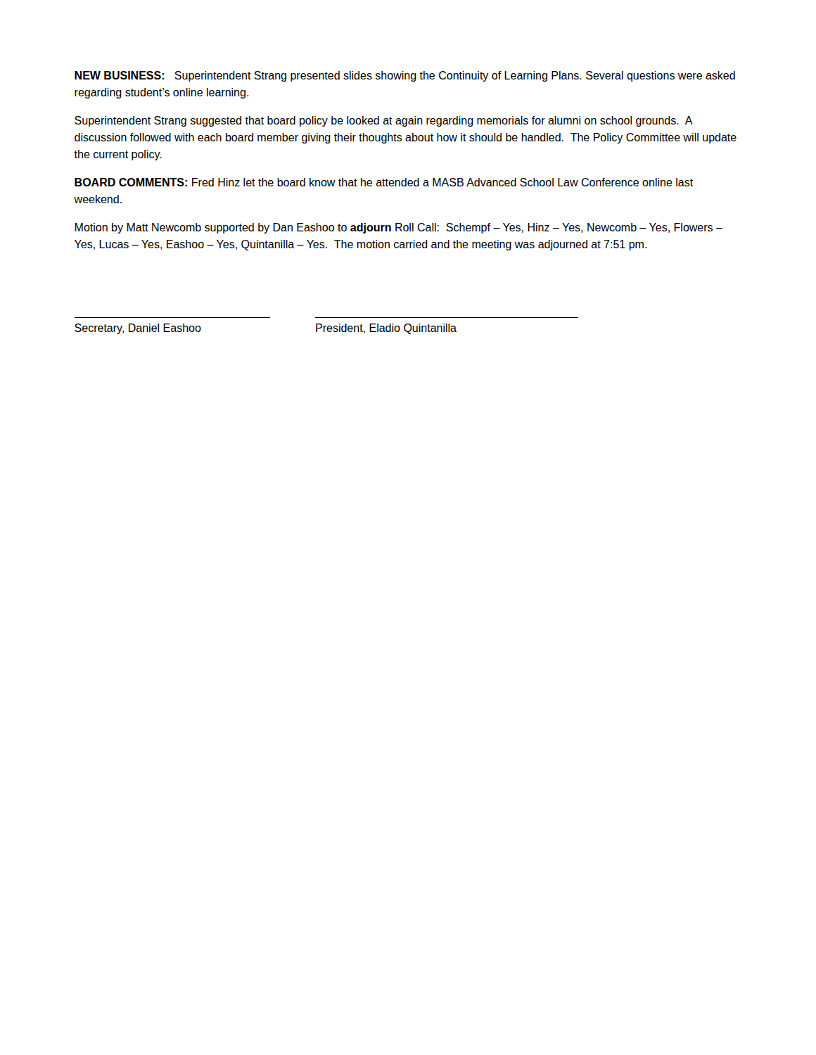NEW BUSINESS: Superintendent Strang presented slides showing the Continuity of Learning Plans. Several questions were asked regarding student’s online learning.
Superintendent Strang suggested that board policy be looked at again regarding memorials for alumni on school grounds. A discussion followed with each board member giving their thoughts about how it should be handled. The Policy Committee will update the current policy.
BOARD COMMENTS: Fred Hinz let the board know that he attended a MASB Advanced School Law Conference online last weekend.
Motion by Matt Newcomb supported by Dan Eashoo to adjourn Roll Call: Schempf – Yes, Hinz – Yes, Newcomb – Yes, Flowers – Yes, Lucas – Yes, Eashoo – Yes, Quintanilla – Yes. The motion carried and the meeting was adjourned at 7:51 pm.
Secretary, Daniel Eashoo
President, Eladio Quintanilla